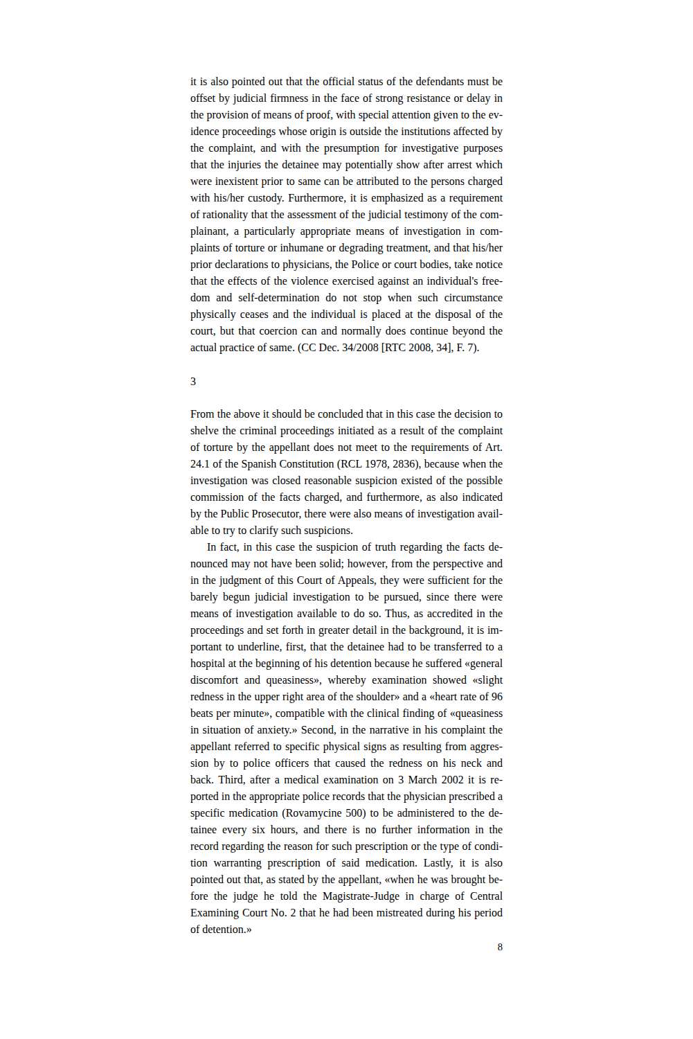it is also pointed out that the official status of the defendants must be offset by judicial firmness in the face of strong resistance or delay in the provision of means of proof, with special attention given to the evidence proceedings whose origin is outside the institutions affected by the complaint, and with the presumption for investigative purposes that the injuries the detainee may potentially show after arrest which were inexistent prior to same can be attributed to the persons charged with his/her custody. Furthermore, it is emphasized as a requirement of rationality that the assessment of the judicial testimony of the complainant, a particularly appropriate means of investigation in complaints of torture or inhumane or degrading treatment, and that his/her prior declarations to physicians, the Police or court bodies, take notice that the effects of the violence exercised against an individual's freedom and self-determination do not stop when such circumstance physically ceases and the individual is placed at the disposal of the court, but that coercion can and normally does continue beyond the actual practice of same. (CC Dec. 34/2008 [RTC 2008, 34], F. 7).
3
From the above it should be concluded that in this case the decision to shelve the criminal proceedings initiated as a result of the complaint of torture by the appellant does not meet to the requirements of Art. 24.1 of the Spanish Constitution (RCL 1978, 2836), because when the investigation was closed reasonable suspicion existed of the possible commission of the facts charged, and furthermore, as also indicated by the Public Prosecutor, there were also means of investigation available to try to clarify such suspicions.
In fact, in this case the suspicion of truth regarding the facts denounced may not have been solid; however, from the perspective and in the judgment of this Court of Appeals, they were sufficient for the barely begun judicial investigation to be pursued, since there were means of investigation available to do so. Thus, as accredited in the proceedings and set forth in greater detail in the background, it is important to underline, first, that the detainee had to be transferred to a hospital at the beginning of his detention because he suffered «general discomfort and queasiness», whereby examination showed «slight redness in the upper right area of the shoulder» and a «heart rate of 96 beats per minute», compatible with the clinical finding of «queasiness in situation of anxiety.» Second, in the narrative in his complaint the appellant referred to specific physical signs as resulting from aggression by to police officers that caused the redness on his neck and back. Third, after a medical examination on 3 March 2002 it is reported in the appropriate police records that the physician prescribed a specific medication (Rovamycine 500) to be administered to the detainee every six hours, and there is no further information in the record regarding the reason for such prescription or the type of condition warranting prescription of said medication. Lastly, it is also pointed out that, as stated by the appellant, «when he was brought before the judge he told the Magistrate-Judge in charge of Central Examining Court No. 2 that he had been mistreated during his period of detention.»
8